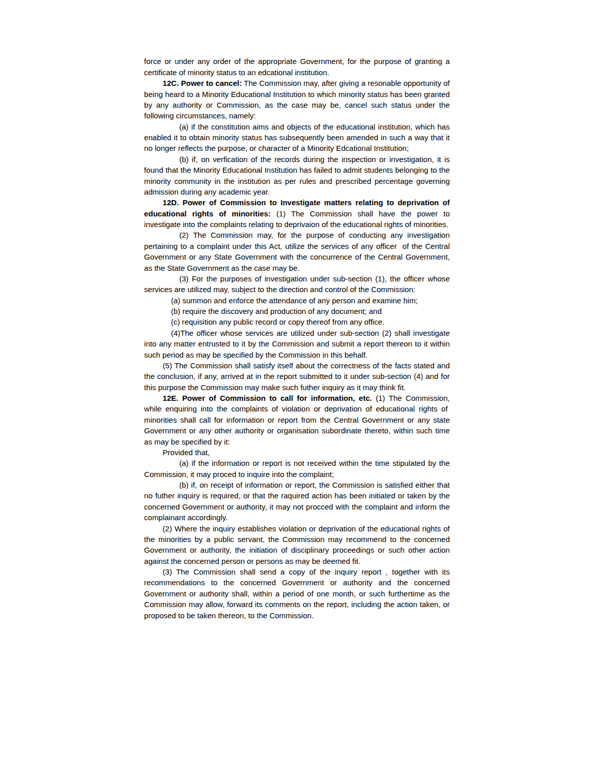force or under any order of the appropriate Government, for the purpose of granting a certificate of minority status to an edcational institution.
12C. Power to cancel: The Commission may, after giving a resonable opportunity of being heard to a Minority Educational Institution to which minority status has been granted by any authority or Commission, as the case may be, cancel such status under the following circumstances, namely:
(a) if the constitution aims and objects of the educational institution, which has enabled it to obtain minority status has subsequently been amended in such a way that it no longer reflects the purpose, or character of a Minority Edcational Institution;
(b) if, on verfication of the records during the inspection or investigation, it is found that the Minority Educational Institution has failed to admit students belonging to the minority community in the institution as per rules and prescribed percentage governing admission during any academic year.
12D. Power of Commission to Investigate matters relating to deprivation of educational rights of minorities: (1) The Commission shall have the power to investigate into the complaints relating to deprivaion of the educational rights of minorities.
(2) The Commission may, for the purpose of conducting any investigation pertaining to a complaint under this Act, utilize the services of any officer of the Central Government or any State Government with the concurrence of the Central Government, as the State Government as the case may be.
(3) For the purposes of investigation under sub-section (1), the officer whose services are utilized may, subject to the direction and control of the Commission:
(a) summon and enforce the attendance of any person and examine him;
(b) require the discovery and production of any document; and
(c) requisition any public record or copy thereof from any office.
(4)The officer whose services are utilized under sub-section (2) shall investigate into any matter entrusted to it by the Commission and submit a report thereon to it within such period as may be specified by the Commission in this behalf.
(5) The Commission shall satisfy itself about the correctness of the facts stated and the conclusion, if any, arrived at in the report submitted to it under sub-section (4) and for this purpose the Commission may make such futher inquiry as it may think fit.
12E. Power of Commission to call for information, etc. (1) The Commission, while enquiring into the complaints of violation or deprivation of educational rights of minorities shall call for information or report from the Central Government or any state Government or any other authority or organisation subordinate thereto, within such time as may be specified by it:
Provided that,
(a) if the information or report is not received within the time stipulated by the Commission, it may proced to inquire into the complaint;
(b) if, on receipt of information or report, the Commission is satisfied either that no futher inquiry is required, or that the raquired action has been initiated or taken by the concerned Government or authority, it may not procced with the complaint and inform the complainant accordingly.
(2) Where the inquiry establishes violation or deprivation of the educational rights of the minorities by a public servant, the Commission may recommend to the concerned Government or authority, the initiation of disciplinary proceedings or such other action against the concerned person or persons as may be deemed fit.
(3) The Commission shall send a copy of the inquiry report , together with its recommendations to the concerned Government or authority and the concerned Government or authority shall, within a period of one month, or such furthertime as the Commission may allow, forward its comments on the report, including the action taken, or proposed to be taken thereon, to the Commission.